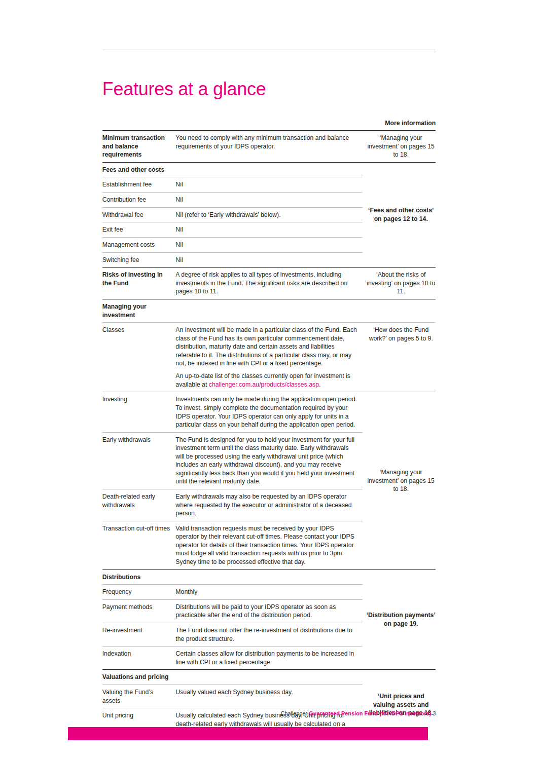Features at a glance
More information
| Minimum transaction and balance requirements | You need to comply with any minimum transaction and balance requirements of your IDPS operator. | ‘Managing your investment’ on pages 15 to 18. |
| Fees and other costs | ‘Fees and other costs’ on pages 12 to 14. |
| Establishment fee | Nil |
| Contribution fee | Nil |
| Withdrawal fee | Nil (refer to ‘Early withdrawals’ below). |
| Exit fee | Nil |
| Management costs | Nil |
| Switching fee | Nil |
| Risks of investing in the Fund | A degree of risk applies to all types of investments, including investments in the Fund. The significant risks are described on pages 10 to 11. | ‘About the risks of investing’ on pages 10 to 11. |
| Managing your investment | | |
| Classes | An investment will be made in a particular class of the Fund. Each class of the Fund has its own particular commencement date, distribution, maturity date and certain assets and liabilities referable to it. The distributions of a particular class may, or may not, be indexed in line with CPI or a fixed percentage. An up-to-date list of the classes currently open for investment is available at challenger.com.au/products/classes.asp . | ‘How does the Fund work?’ on pages 5 to 9. |
| Investing | Investments can only be made during the application open period. To invest, simply complete the documentation required by your IDPS operator. Your IDPS operator can only apply for units in a particular class on your behalf during the application open period. | ‘Managing your investment’ on pages 15 to 18. |
| Early withdrawals | The Fund is designed for you to hold your investment for your full investment term until the class maturity date. Early withdrawals will be processed using the early withdrawal unit price (which includes an early withdrawal discount), and you may receive significantly less back than you would if you held your investment until the relevant maturity date. |
| Death-related early withdrawals | Early withdrawals may also be requested by an IDPS operator where requested by the executor or administrator of a deceased person. |
| Transaction cut-off times | Valid transaction requests must be received by your IDPS operator by their relevant cut-off times. Please contact your IDPS operator for details of their transaction times. Your IDPS operator must lodge all valid transaction requests with us prior to 3pm Sydney time to be processed effective that day. |
| Distributions | ‘Distribution payments’ on page 19. |
| Frequency | Monthly |
| Payment methods | Distributions will be paid to your IDPS operator as soon as practicable after the end of the distribution period. |
| Re-investment | The Fund does not offer the re-investment of distributions due to the product structure. |
| Indexation | Certain classes allow for distribution payments to be increased in line with CPI or a fixed percentage. |
| Valuations and pricing | ‘Unit prices and valuing assets and liabilities’ on page 18. |
| Valuing the Fund’s assets | Usually valued each Sydney business day. |
| Unit pricing | Usually calculated each Sydney business day. Unit pricing for death-related early withdrawals will usually be calculated on a Sydney non-business day. |
Challenger Guaranteed Pension Fund (for IDPS investors) 3